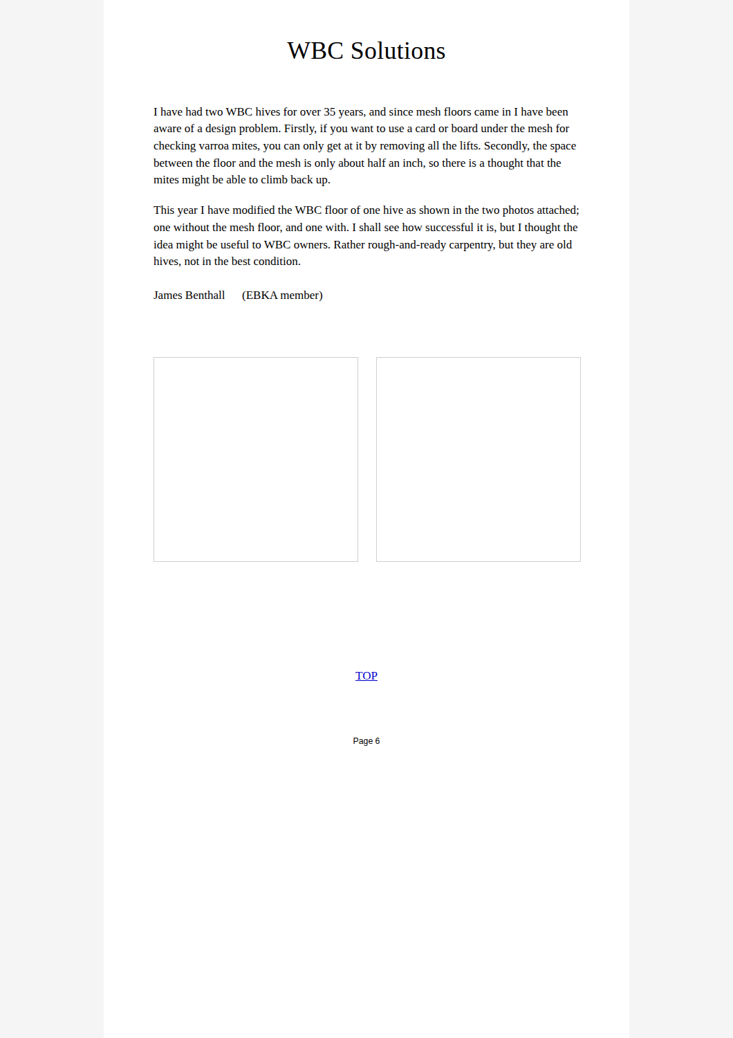WBC Solutions
I have had two WBC hives for over 35 years, and since mesh floors came in I have been aware of a design problem. Firstly, if you want to use a card or board under the mesh for checking varroa mites, you can only get at it by removing all the lifts. Secondly, the space between the floor and the mesh is only about half an inch, so there is a thought that the mites might be able to climb back up.
This year I have modified the WBC floor of one hive as shown in the two photos attached; one without the mesh floor, and one with. I shall see how successful it is, but I thought the idea might be useful to WBC owners. Rather rough-and-ready carpentry, but they are old hives, not in the best condition.
James Benthall (EBKA member)
TOP
Page 6